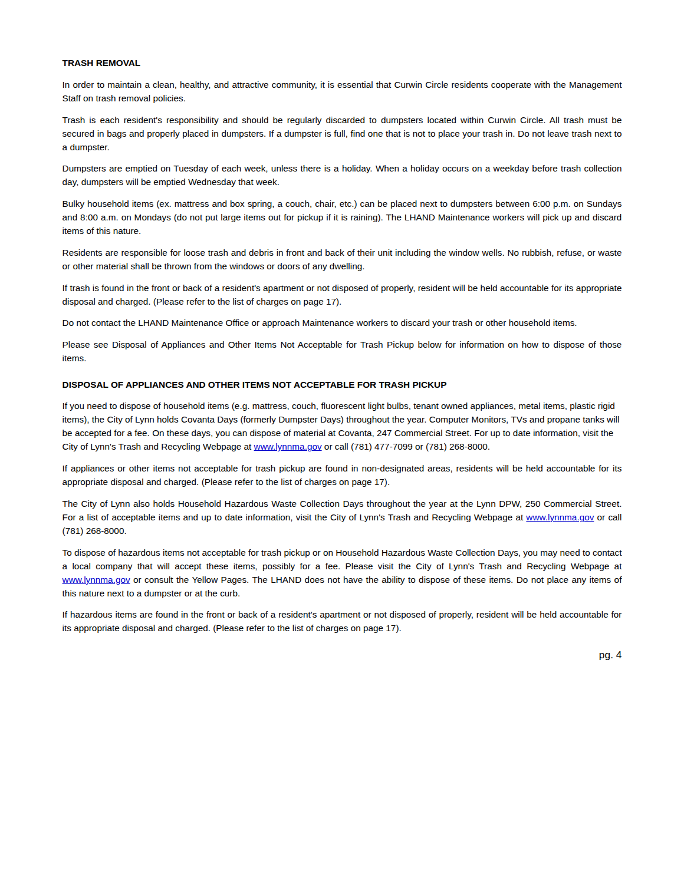Trash Removal
In order to maintain a clean, healthy, and attractive community, it is essential that Curwin Circle residents cooperate with the Management Staff on trash removal policies.
Trash is each resident's responsibility and should be regularly discarded to dumpsters located within Curwin Circle. All trash must be secured in bags and properly placed in dumpsters. If a dumpster is full, find one that is not to place your trash in. Do not leave trash next to a dumpster.
Dumpsters are emptied on Tuesday of each week, unless there is a holiday. When a holiday occurs on a weekday before trash collection day, dumpsters will be emptied Wednesday that week.
Bulky household items (ex. mattress and box spring, a couch, chair, etc.) can be placed next to dumpsters between 6:00 p.m. on Sundays and 8:00 a.m. on Mondays (do not put large items out for pickup if it is raining). The LHAND Maintenance workers will pick up and discard items of this nature.
Residents are responsible for loose trash and debris in front and back of their unit including the window wells. No rubbish, refuse, or waste or other material shall be thrown from the windows or doors of any dwelling.
If trash is found in the front or back of a resident's apartment or not disposed of properly, resident will be held accountable for its appropriate disposal and charged. (Please refer to the list of charges on page 17).
Do not contact the LHAND Maintenance Office or approach Maintenance workers to discard your trash or other household items.
Please see Disposal of Appliances and Other Items Not Acceptable for Trash Pickup below for information on how to dispose of those items.
Disposal of Appliances and Other Items Not Acceptable for Trash Pickup
If you need to dispose of household items (e.g. mattress, couch, fluorescent light bulbs, tenant owned appliances, metal items, plastic rigid items), the City of Lynn holds Covanta Days (formerly Dumpster Days) throughout the year. Computer Monitors, TVs and propane tanks will be accepted for a fee. On these days, you can dispose of material at Covanta, 247 Commercial Street. For up to date information, visit the City of Lynn's Trash and Recycling Webpage at www.lynnma.gov or call (781) 477-7099 or (781) 268-8000.
If appliances or other items not acceptable for trash pickup are found in non-designated areas, residents will be held accountable for its appropriate disposal and charged. (Please refer to the list of charges on page 17).
The City of Lynn also holds Household Hazardous Waste Collection Days throughout the year at the Lynn DPW, 250 Commercial Street. For a list of acceptable items and up to date information, visit the City of Lynn's Trash and Recycling Webpage at www.lynnma.gov or call (781) 268-8000.
To dispose of hazardous items not acceptable for trash pickup or on Household Hazardous Waste Collection Days, you may need to contact a local company that will accept these items, possibly for a fee. Please visit the City of Lynn's Trash and Recycling Webpage at www.lynnma.gov or consult the Yellow Pages. The LHAND does not have the ability to dispose of these items. Do not place any items of this nature next to a dumpster or at the curb.
If hazardous items are found in the front or back of a resident's apartment or not disposed of properly, resident will be held accountable for its appropriate disposal and charged. (Please refer to the list of charges on page 17).
pg. 4